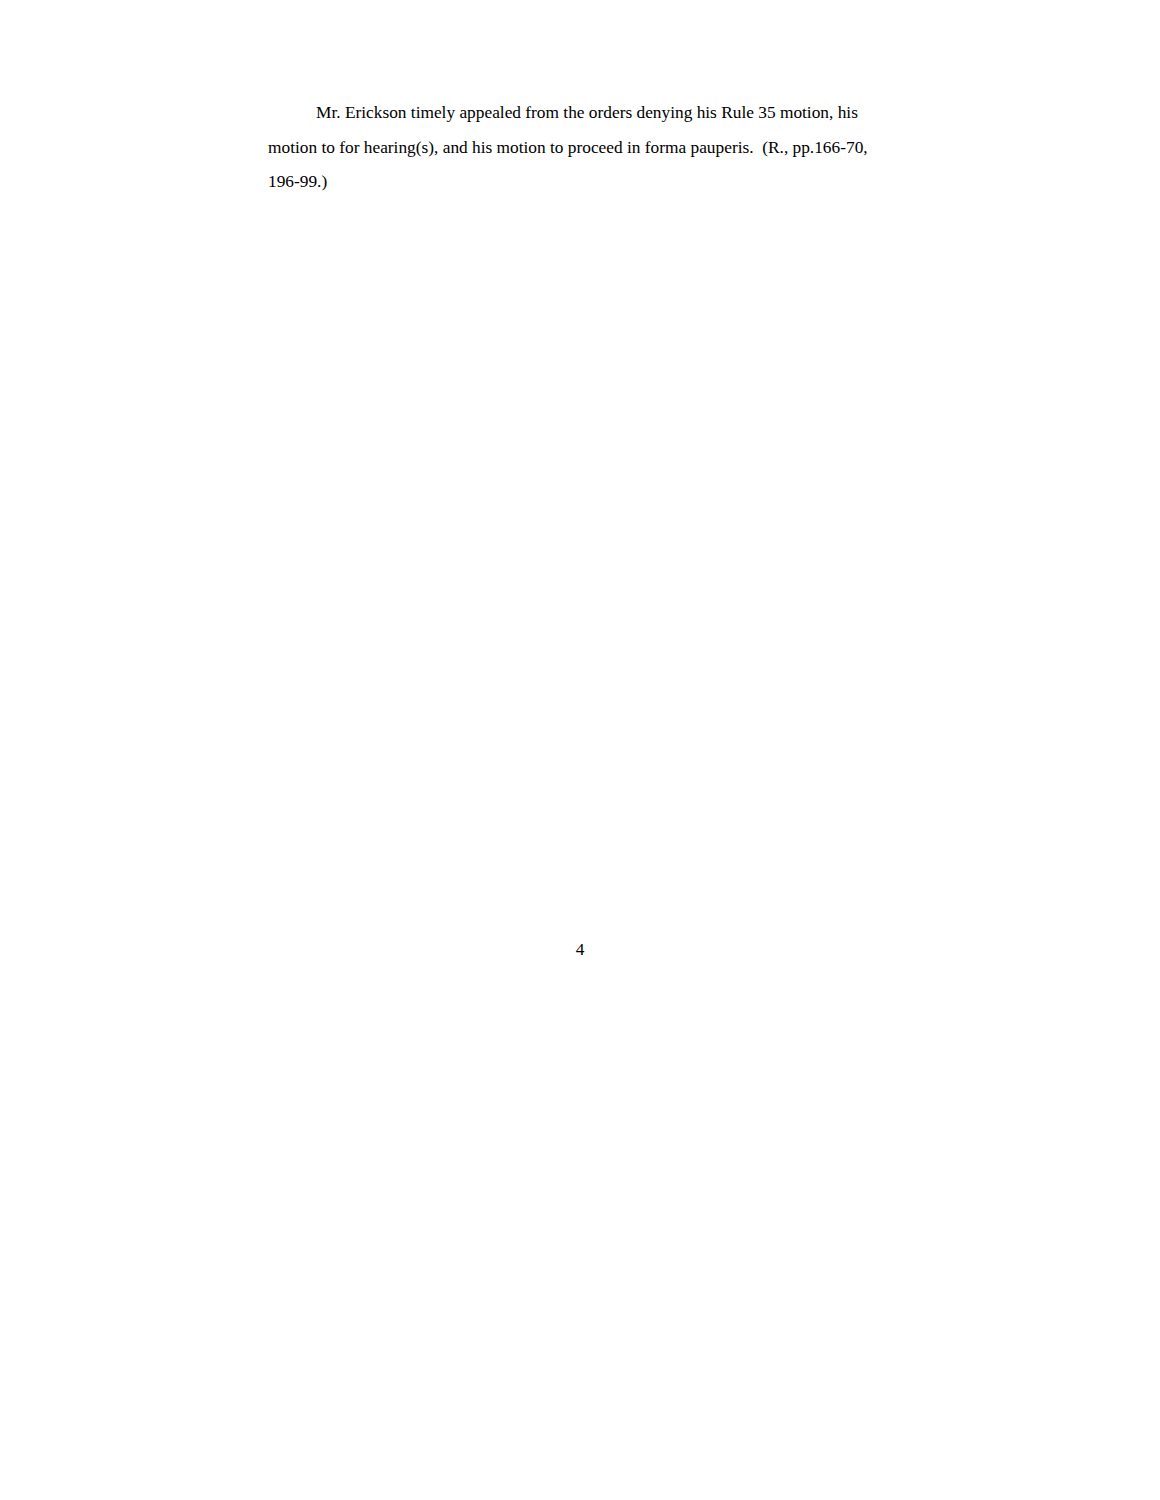Mr. Erickson timely appealed from the orders denying his Rule 35 motion, his motion to for hearing(s), and his motion to proceed in forma pauperis. (R., pp.166-70, 196-99.)
4